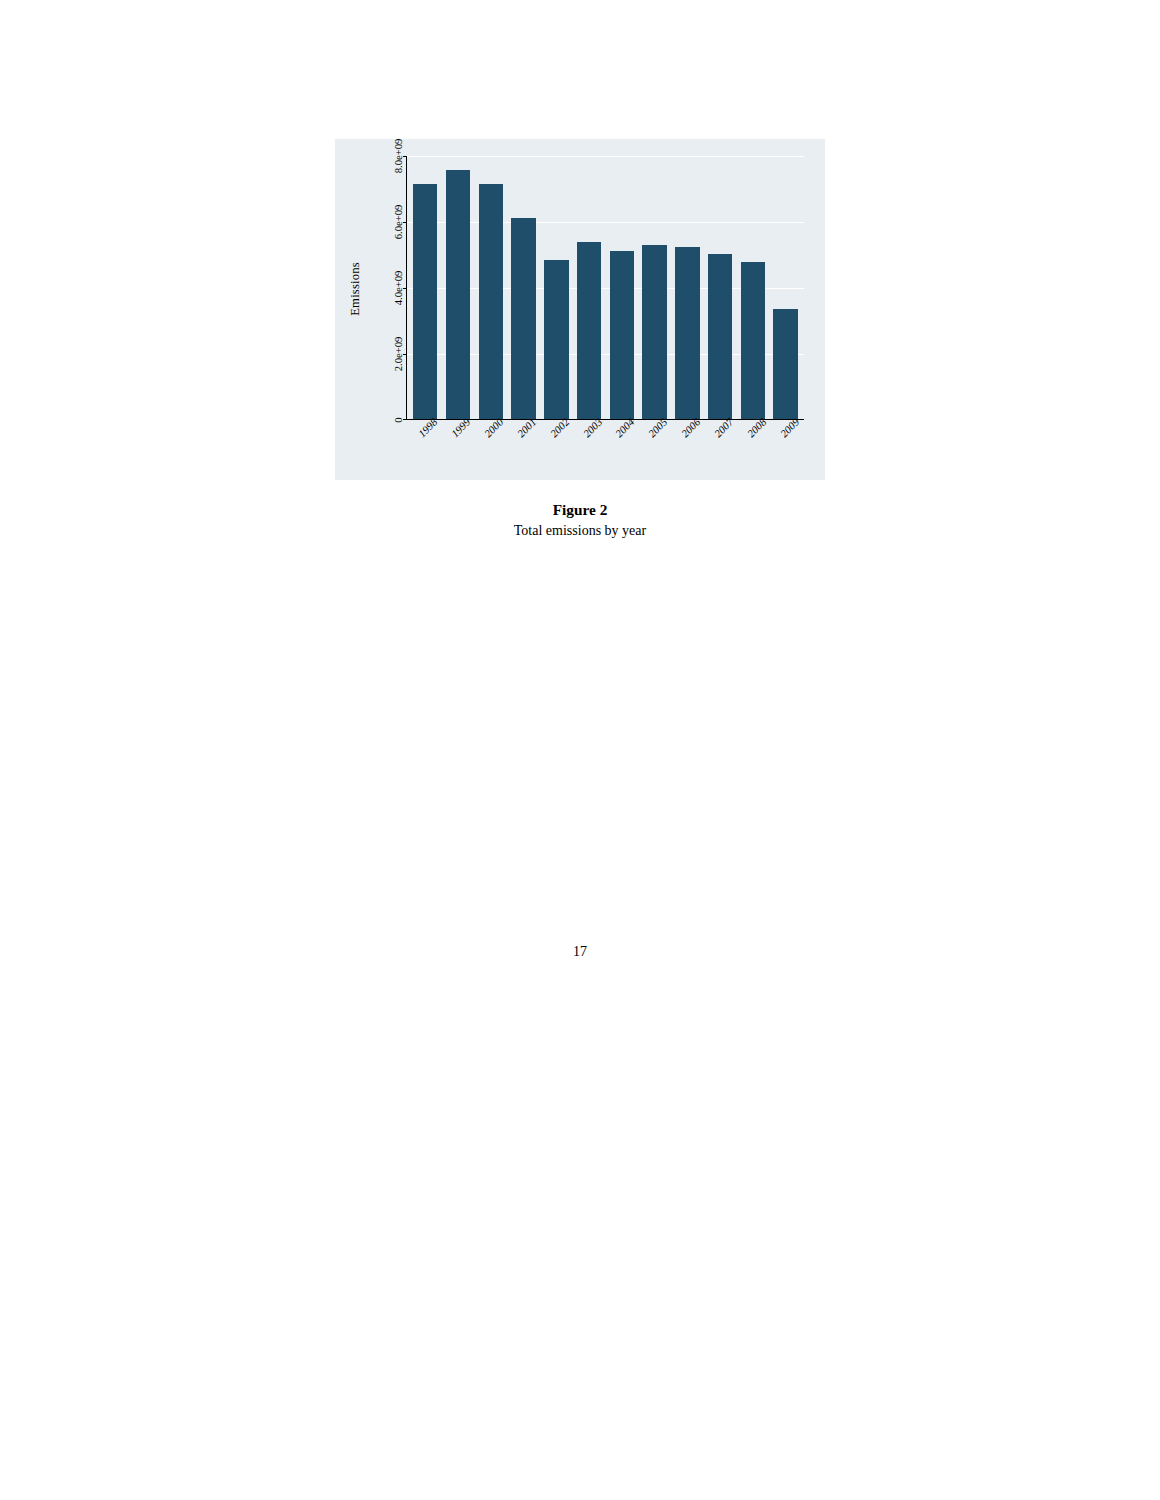Emissions
8.0e+09
6.0e+09
4.0e+09
2.0e+09
0
1998
1999
2000
2001
2002
2003
2004
2005
2006
2007
2008
2009
Figure 2 Total emissions by year
17